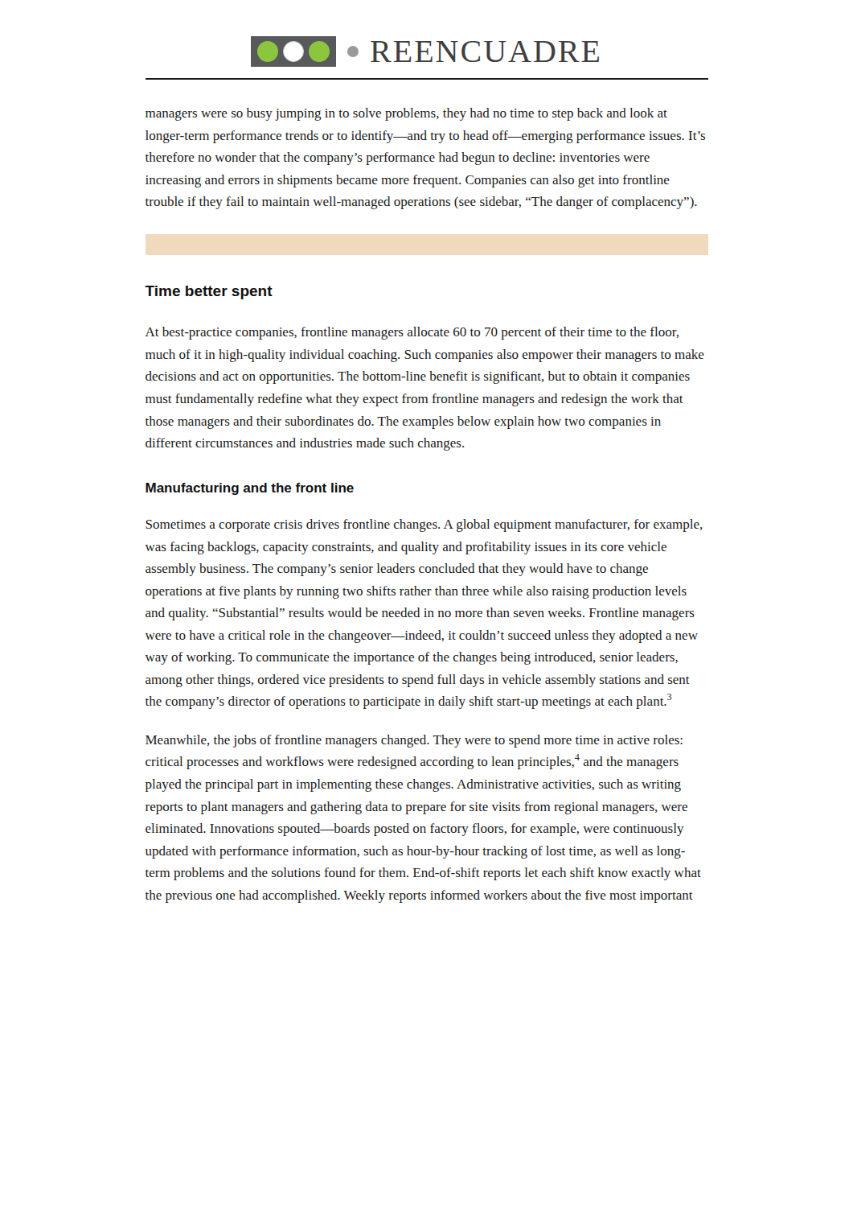REENCUADRE
managers were so busy jumping in to solve problems, they had no time to step back and look at longer-term performance trends or to identify—and try to head off—emerging performance issues. It’s therefore no wonder that the company’s performance had begun to decline: inventories were increasing and errors in shipments became more frequent. Companies can also get into frontline trouble if they fail to maintain well-managed operations (see sidebar, “The danger of complacency”).
Time better spent
At best-practice companies, frontline managers allocate 60 to 70 percent of their time to the floor, much of it in high-quality individual coaching. Such companies also empower their managers to make decisions and act on opportunities. The bottom-line benefit is significant, but to obtain it companies must fundamentally redefine what they expect from frontline managers and redesign the work that those managers and their subordinates do. The examples below explain how two companies in different circumstances and industries made such changes.
Manufacturing and the front line
Sometimes a corporate crisis drives frontline changes. A global equipment manufacturer, for example, was facing backlogs, capacity constraints, and quality and profitability issues in its core vehicle assembly business. The company’s senior leaders concluded that they would have to change operations at five plants by running two shifts rather than three while also raising production levels and quality. “Substantial” results would be needed in no more than seven weeks. Frontline managers were to have a critical role in the changeover—indeed, it couldn’t succeed unless they adopted a new way of working. To communicate the importance of the changes being introduced, senior leaders, among other things, ordered vice presidents to spend full days in vehicle assembly stations and sent the company’s director of operations to participate in daily shift start-up meetings at each plant.3
Meanwhile, the jobs of frontline managers changed. They were to spend more time in active roles: critical processes and workflows were redesigned according to lean principles,4 and the managers played the principal part in implementing these changes. Administrative activities, such as writing reports to plant managers and gathering data to prepare for site visits from regional managers, were eliminated. Innovations spouted—boards posted on factory floors, for example, were continuously updated with performance information, such as hour-by-hour tracking of lost time, as well as long-term problems and the solutions found for them. End-of-shift reports let each shift know exactly what the previous one had accomplished. Weekly reports informed workers about the five most important